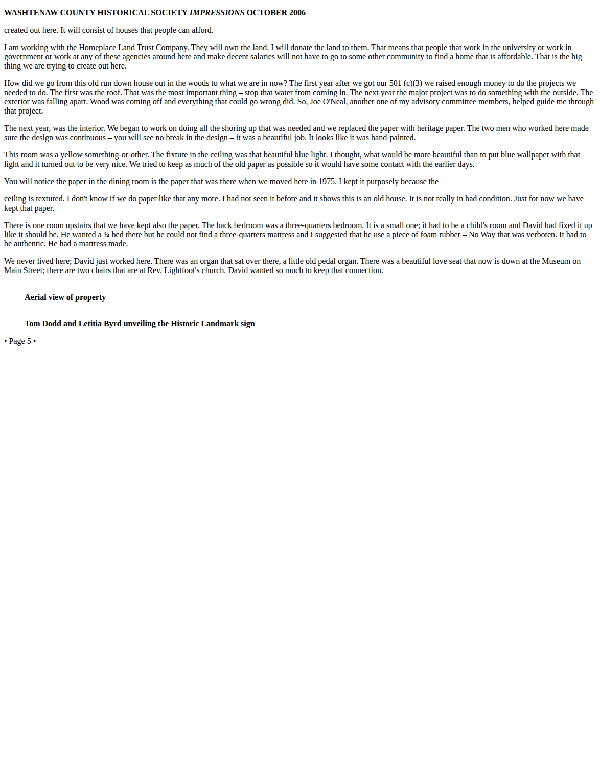WASHTENAW COUNTY HISTORICAL SOCIETY IMPRESSIONS OCTOBER 2006
created out here. It will consist of houses that people can afford.
I am working with the Homeplace Land Trust Company. They will own the land. I will donate the land to them. That means that people that work in the university or work in government or work at any of these agencies around here and make decent salaries will not have to go to some other community to find a home that is affordable. That is the big thing we are trying to create out here.
How did we go from this old run down house out in the woods to what we are in now? The first year after we got our 501 (c)(3) we raised enough money to do the projects we needed to do. The first was the roof. That was the most important thing – stop that water from coming in. The next year the major project was to do something with the outside. The exterior was falling apart. Wood was coming off and everything that could go wrong did. So, Joe O'Neal, another one of my advisory committee members, helped guide me through that project.
The next year, was the interior. We began to work on doing all the shoring up that was needed and we replaced the paper with heritage paper. The two men who worked here made sure the design was continuous – you will see no break in the design – it was a beautiful job. It looks like it was hand-painted.
This room was a yellow something-or-other. The fixture in the ceiling was that beautiful blue light. I thought, what would be more beautiful than to put blue wallpaper with that light and it turned out to be very nice. We tried to keep as much of the old paper as possible so it would have some contact with the earlier days.
You will notice the paper in the dining room is the paper that was there when we moved here in 1975. I kept it purposely because the
ceiling is textured. I don't know if we do paper like that any more. I had not seen it before and it shows this is an old house. It is not really in bad condition. Just for now we have kept that paper.
There is one room upstairs that we have kept also the paper. The back bedroom was a three-quarters bedroom. It is a small one; it had to be a child's room and David had fixed it up like it should be. He wanted a ¾ bed there but he could not find a three-quarters mattress and I suggested that he use a piece of foam rubber – No Way that was verboten. It had to be authentic. He had a mattress made.
We never lived here; David just worked here. There was an organ that sat over there, a little old pedal organ. There was a beautiful love seat that now is down at the Museum on Main Street; there are two chairs that are at Rev. Lightfoot's church. David wanted so much to keep that connection.
Aerial view of property
Tom Dodd and Letitia Byrd unveiling the Historic Landmark sign
• Page 5 •